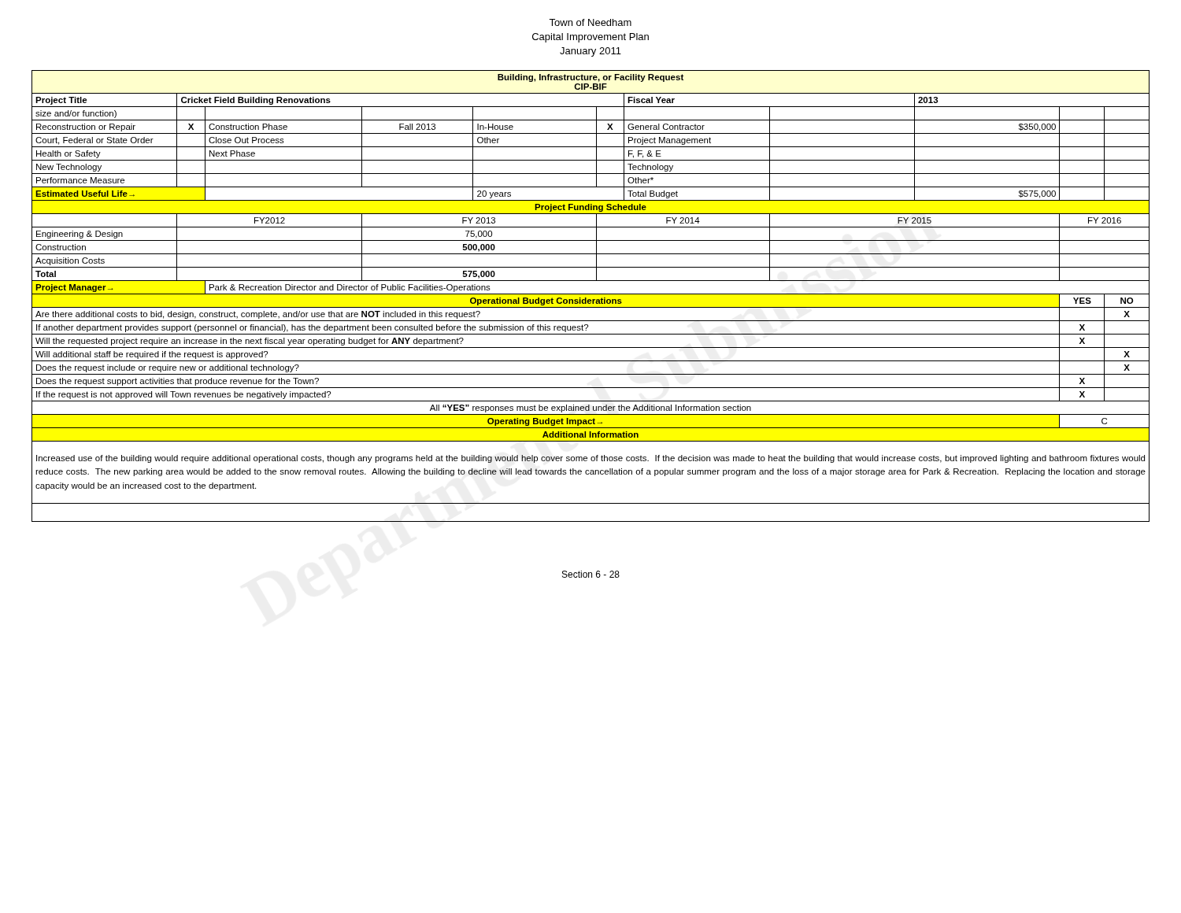Departmental Submission
Town of Needham
Capital Improvement Plan
January 2011
| Building, Infrastructure, or Facility Request CIP-BIF |
| Project Title | Cricket Field Building Renovations | Fiscal Year | 2013 |
| size and/or function) | | | | | | | | | | |
| Reconstruction or Repair | X | Construction Phase | Fall 2013 | In-House | X | General Contractor | | $350,000 | | |
| Court, Federal or State Order | | Close Out Process | | Other | | Project Management | | | | |
| Health or Safety | | Next Phase | | | | F, F, & E | | | | |
| New Technology | | | | | | Technology | | | | |
| Performance Measure | | | | | | Other* | | | | |
| Estimated Useful Life→ | | 20 years | Total Budget | | $575,000 | | |
| Project Funding Schedule |
| | FY2012 | FY 2013 | FY 2014 | FY 2015 | FY 2016 |
| Engineering & Design | | 75,000 | | | |
| Construction | | 500,000 | | | |
| Acquisition Costs | | | | | |
| Total | | 575,000 | | | |
| Project Manager→ | Park & Recreation Director and Director of Public Facilities-Operations |
| Operational Budget Considerations | YES | NO |
| Are there additional costs to bid, design, construct, complete, and/or use that are NOT included in this request? | | X |
| If another department provides support (personnel or financial), has the department been consulted before the submission of this request? | X | |
| Will the requested project require an increase in the next fiscal year operating budget for ANY department? | X | |
| Will additional staff be required if the request is approved? | | X |
| Does the request include or require new or additional technology? | | X |
| Does the request support activities that produce revenue for the Town? | X | |
| If the request is not approved will Town revenues be negatively impacted? | X | |
| All “YES” responses must be explained under the Additional Information section |
| Operating Budget Impact→ | C |
| Additional Information |
| Increased use of the building would require additional operational costs, though any programs held at the building would help cover some of those costs. If the decision was made to heat the building that would increase costs, but improved lighting and bathroom fixtures would reduce costs. The new parking area would be added to the snow removal routes. Allowing the building to decline will lead towards the cancellation of a popular summer program and the loss of a major storage area for Park & Recreation. Replacing the location and storage capacity would be an increased cost to the department. |
Section 6 - 28